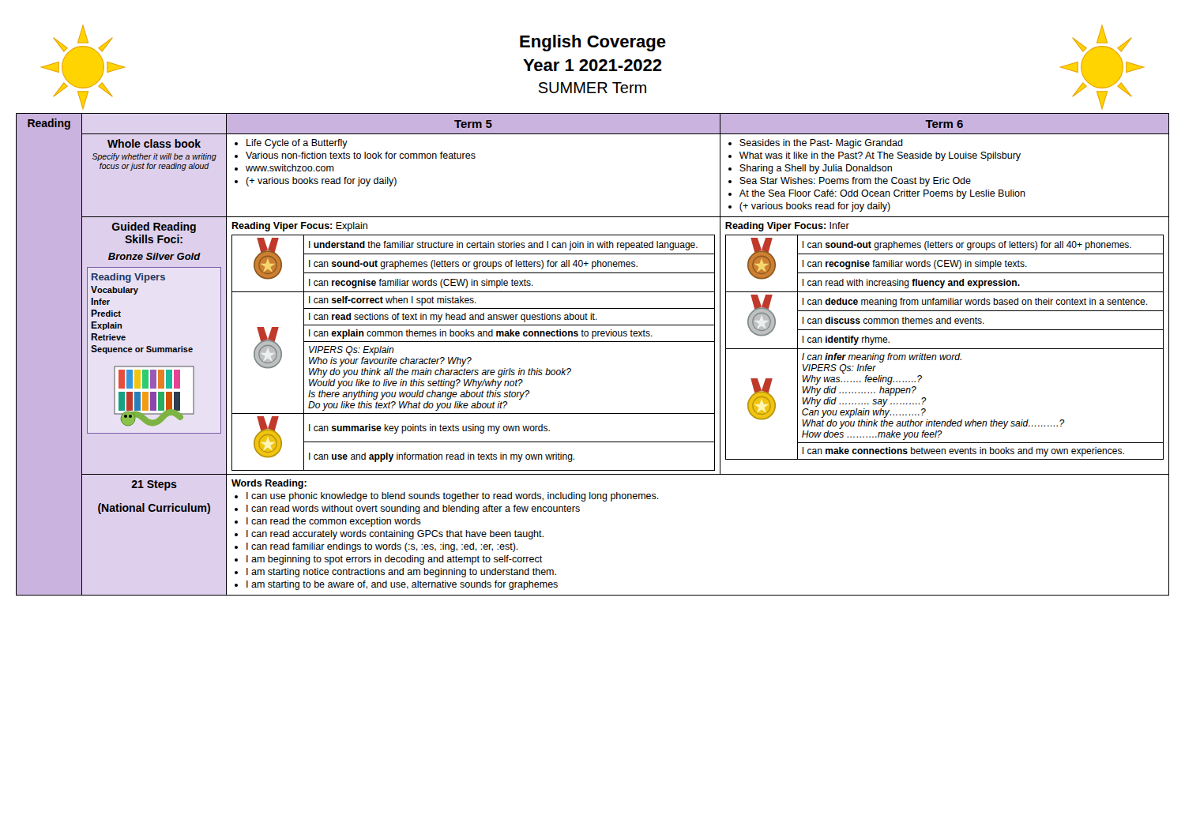English Coverage
Year 1 2021-2022
SUMMER Term
| Reading | | Term 5 | Term 6 |
| Whole class book Specify whether it will be a writing focus or just for reading aloud | Life Cycle of a Butterfly Various non-fiction texts to look for common features www.switchzoo.com (+ various books read for joy daily) | Seasides in the Past- Magic Grandad What was it like in the Past? At The Seaside by Louise Spilsbury Sharing a Shell by Julia Donaldson Sea Star Wishes: Poems from the Coast by Eric Ode At the Sea Floor Café: Odd Ocean Critter Poems by Leslie Bulion (+ various books read for joy daily) |
| Guided Reading Skills Foci: Bronze Silver Gold Reading Vipers V ocabulary I nfer P redict E xplain R etrieve S equence or Summarise | Reading Viper Focus: Explain / / I understand the familiar structure in certain stories and I can join in with repeated language. / / I can sound-out graphemes (letters or groups of letters) for all 40+ phonemes. / / I can recognise familiar words (CEW) in simple texts. / / / I can self-correct when I spot mistakes. / / I can read sections of text in my head and answer questions about it. / / I can explain common themes in books and make connections to previous texts. / / VIPERS Qs: Explain Who is your favourite character? Why? Why do you think all the main characters are girls in this book? Would you like to live in this setting? Why/why not? Is there anything you would change about this story? Do you like this text? What do you like about it? / / / I can summarise key points in texts using my own words. / / I can use and apply information read in texts in my own writing. / | Reading Viper Focus: Infer / / I can sound-out graphemes (letters or groups of letters) for all 40+ phonemes. / / I can recognise familiar words (CEW) in simple texts. / / I can read with increasing fluency and expression. / / / I can deduce meaning from unfamiliar words based on their context in a sentence. / / I can discuss common themes and events. / / I can identify rhyme. / / / I can infer meaning from written word. VIPERS Qs: Infer Why was……. feeling……..? Why did ………… happen? Why did ………. say ……….? Can you explain why……….? What do you think the author intended when they said……….? How does ……….make you feel? / / I can make connections between events in books and my own experiences. / |
| 21 Steps (National Curriculum) | Words Reading: I can use phonic knowledge to blend sounds together to read words, including long phonemes. I can read words without overt sounding and blending after a few encounters I can read the common exception words I can read accurately words containing GPCs that have been taught. I can read familiar endings to words (:s, :es, :ing, :ed, :er, :est). I am beginning to spot errors in decoding and attempt to self-correct I am starting notice contractions and am beginning to understand them. I am starting to be aware of, and use, alternative sounds for graphemes |